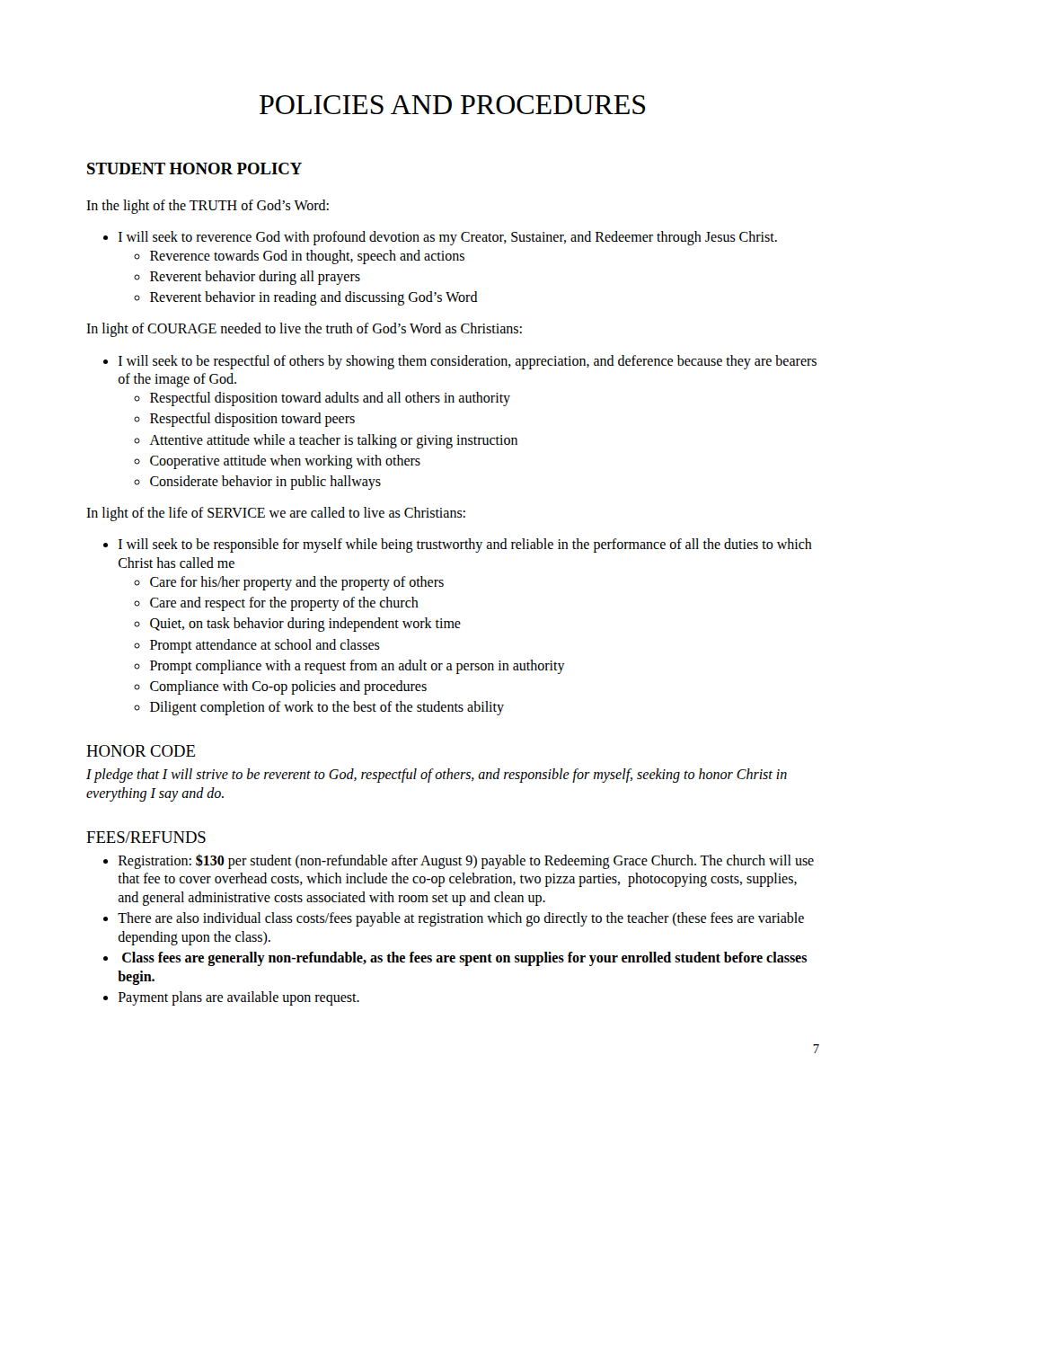POLICIES AND PROCEDURES
STUDENT HONOR POLICY
In the light of the TRUTH of God’s Word:
I will seek to reverence God with profound devotion as my Creator, Sustainer, and Redeemer through Jesus Christ.
Reverence towards God in thought, speech and actions
Reverent behavior during all prayers
Reverent behavior in reading and discussing God’s Word
In light of COURAGE needed to live the truth of God’s Word as Christians:
I will seek to be respectful of others by showing them consideration, appreciation, and deference because they are bearers of the image of God.
Respectful disposition toward adults and all others in authority
Respectful disposition toward peers
Attentive attitude while a teacher is talking or giving instruction
Cooperative attitude when working with others
Considerate behavior in public hallways
In light of the life of SERVICE we are called to live as Christians:
I will seek to be responsible for myself while being trustworthy and reliable in the performance of all the duties to which Christ has called me
Care for his/her property and the property of others
Care and respect for the property of the church
Quiet, on task behavior during independent work time
Prompt attendance at school and classes
Prompt compliance with a request from an adult or a person in authority
Compliance with Co-op policies and procedures
Diligent completion of work to the best of the students ability
HONOR CODE
I pledge that I will strive to be reverent to God, respectful of others, and responsible for myself, seeking to honor Christ in everything I say and do.
FEES/REFUNDS
Registration: $130 per student (non-refundable after August 9) payable to Redeeming Grace Church. The church will use that fee to cover overhead costs, which include the co-op celebration, two pizza parties, photocopying costs, supplies, and general administrative costs associated with room set up and clean up.
There are also individual class costs/fees payable at registration which go directly to the teacher (these fees are variable depending upon the class).
Class fees are generally non-refundable, as the fees are spent on supplies for your enrolled student before classes begin.
Payment plans are available upon request.
7